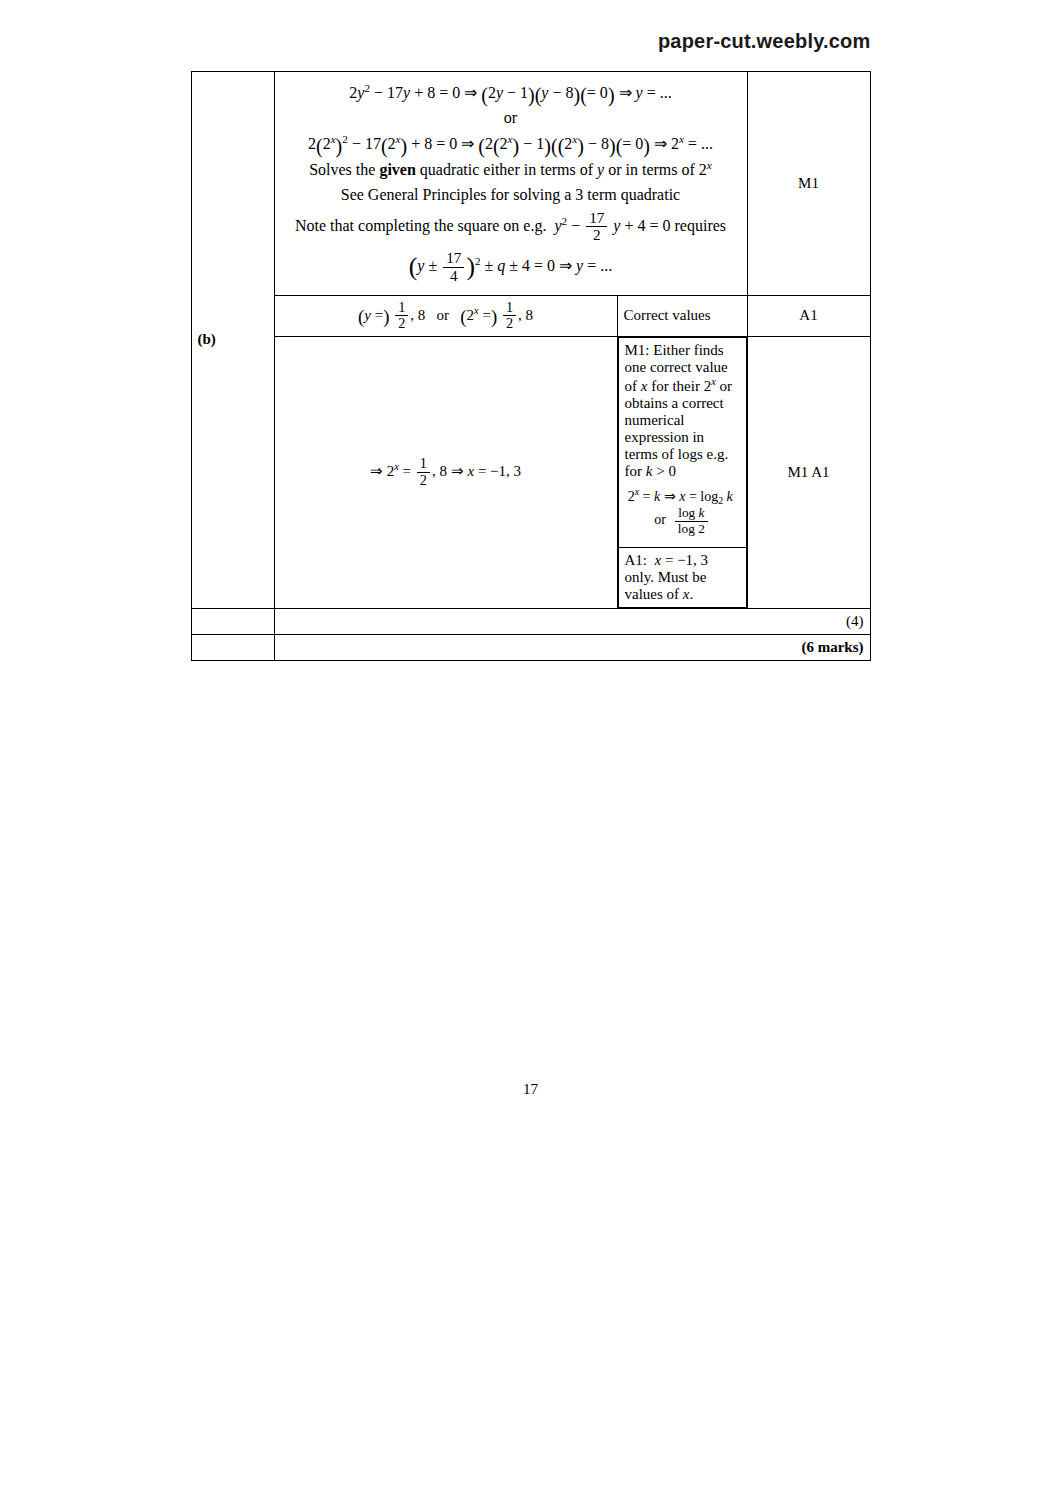paper-cut.weebly.com
| (b) | 2 y 2 − 17 y + 8 = 0 ⇒ ( 2 y − 1 ) ( y − 8 ) ( = 0 ) ⇒ y = ... or 2 ( 2 x ) 2 − 17 ( 2 x ) + 8 = 0 ⇒ ( 2 ( 2 x ) − 1 ) ( ( 2 x ) − 8 ) ( = 0 ) ⇒ 2 x = ... Solves the given quadratic either in terms of y or in terms of 2 x See General Principles for solving a 3 term quadratic Note that completing the square on e.g. y 2 − 17 2 y + 4 = 0 requires ( y ± 17 4 ) 2 ± q ± 4 = 0 ⇒ y = ... | M1 |
| ( y = ) 1 2 , 8 or ( 2 x = ) 1 2 , 8 | Correct values | A1 |
| ⇒ 2 x = 1 2 , 8 ⇒ x = −1, 3 | / M1: Either finds one correct value of x for their 2 x or obtains a correct numerical expression in terms of logs e.g. for k > 0 2 x = k ⇒ x = log 2 k or log k log 2 / / A1: x = −1, 3 only. Must be values of x . / | M1 A1 |
| | (4) |
| | (6 marks) |
17